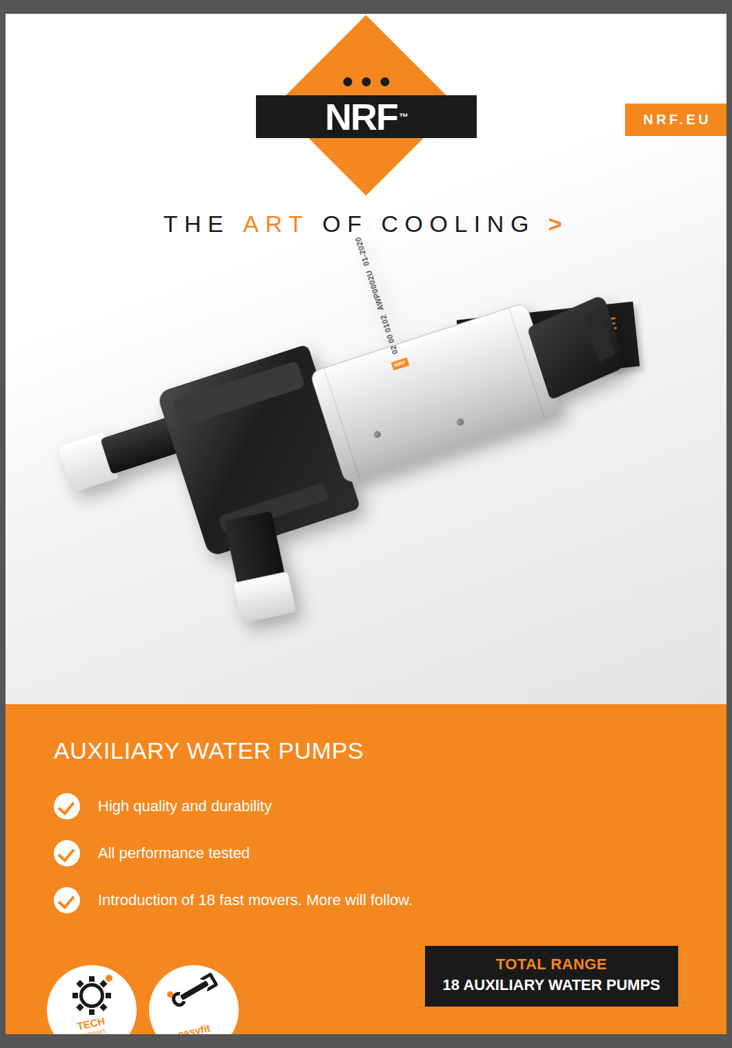NRF.EU
NRF™
THE ART OF COOLING >
NEW-TO-RANGE
Q3 - 2020
NRF02 00 0102 AWP0002U 01-2020
AUXILIARY WATER PUMPS
High quality and durability
All performance tested
Introduction of 18 fast movers. More will follow.
TOTAL RANGE
18 AUXILIARY WATER PUMPS
TECHsupport
easyfit